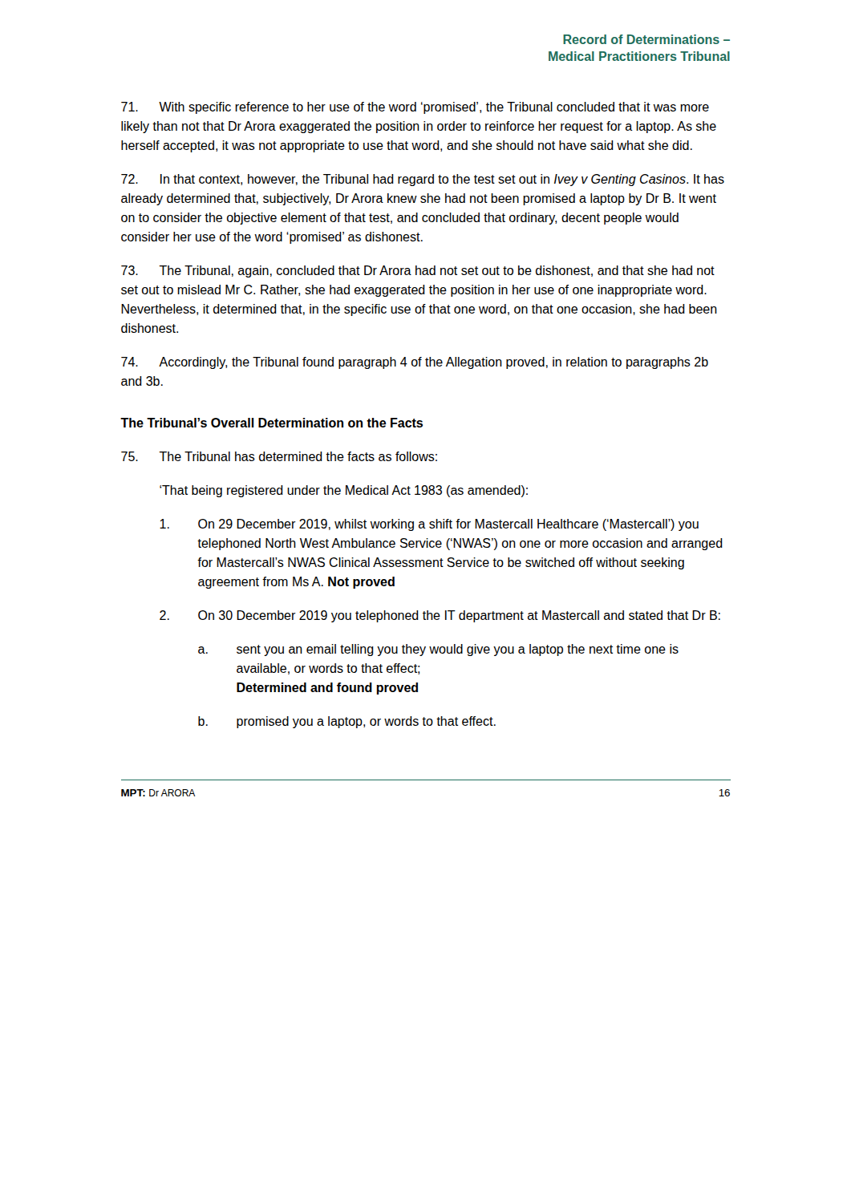Record of Determinations –
Medical Practitioners Tribunal
71. With specific reference to her use of the word ‘promised’, the Tribunal concluded that it was more likely than not that Dr Arora exaggerated the position in order to reinforce her request for a laptop. As she herself accepted, it was not appropriate to use that word, and she should not have said what she did.
72. In that context, however, the Tribunal had regard to the test set out in Ivey v Genting Casinos. It has already determined that, subjectively, Dr Arora knew she had not been promised a laptop by Dr B. It went on to consider the objective element of that test, and concluded that ordinary, decent people would consider her use of the word ‘promised’ as dishonest.
73. The Tribunal, again, concluded that Dr Arora had not set out to be dishonest, and that she had not set out to mislead Mr C. Rather, she had exaggerated the position in her use of one inappropriate word. Nevertheless, it determined that, in the specific use of that one word, on that one occasion, she had been dishonest.
74. Accordingly, the Tribunal found paragraph 4 of the Allegation proved, in relation to paragraphs 2b and 3b.
The Tribunal’s Overall Determination on the Facts
75. The Tribunal has determined the facts as follows:
‘That being registered under the Medical Act 1983 (as amended):
1.
On 29 December 2019, whilst working a shift for Mastercall Healthcare (‘Mastercall’) you telephoned North West Ambulance Service (‘NWAS’) on one or more occasion and arranged for Mastercall’s NWAS Clinical Assessment Service to be switched off without seeking agreement from Ms A. Not proved
2.
On 30 December 2019 you telephoned the IT department at Mastercall and stated that Dr B:
a.
sent you an email telling you they would give you a laptop the next time one is available, or words to that effect;
Determined and found proved
b.
promised you a laptop, or words to that effect.
MPT: Dr ARORA
16